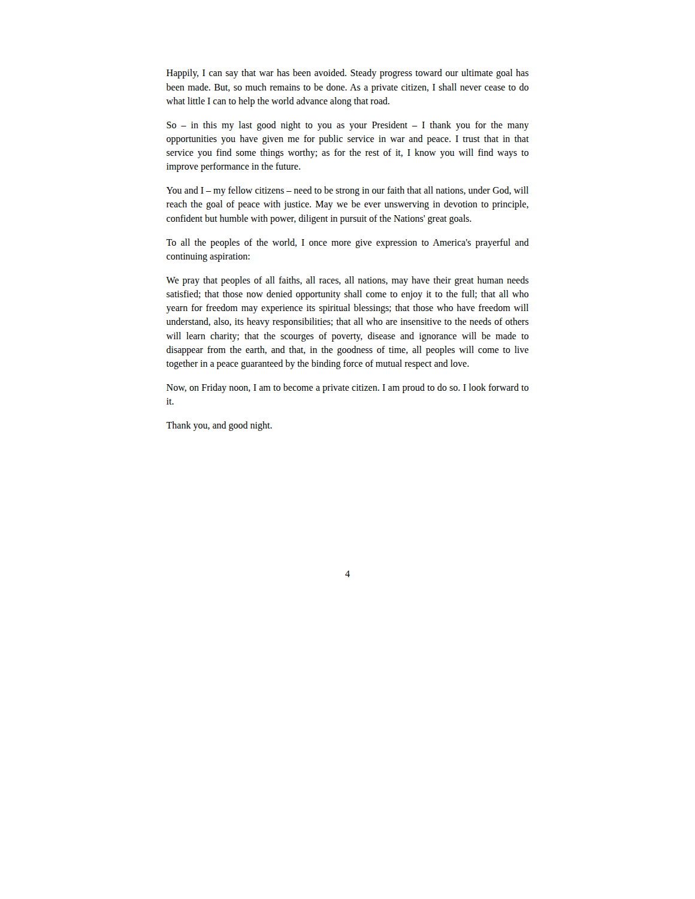Happily, I can say that war has been avoided. Steady progress toward our ultimate goal has been made. But, so much remains to be done. As a private citizen, I shall never cease to do what little I can to help the world advance along that road.
So – in this my last good night to you as your President – I thank you for the many opportunities you have given me for public service in war and peace. I trust that in that service you find some things worthy; as for the rest of it, I know you will find ways to improve performance in the future.
You and I – my fellow citizens – need to be strong in our faith that all nations, under God, will reach the goal of peace with justice. May we be ever unswerving in devotion to principle, confident but humble with power, diligent in pursuit of the Nations' great goals.
To all the peoples of the world, I once more give expression to America's prayerful and continuing aspiration:
We pray that peoples of all faiths, all races, all nations, may have their great human needs satisfied; that those now denied opportunity shall come to enjoy it to the full; that all who yearn for freedom may experience its spiritual blessings; that those who have freedom will understand, also, its heavy responsibilities; that all who are insensitive to the needs of others will learn charity; that the scourges of poverty, disease and ignorance will be made to disappear from the earth, and that, in the goodness of time, all peoples will come to live together in a peace guaranteed by the binding force of mutual respect and love.
Now, on Friday noon, I am to become a private citizen. I am proud to do so. I look forward to it.
Thank you, and good night.
4